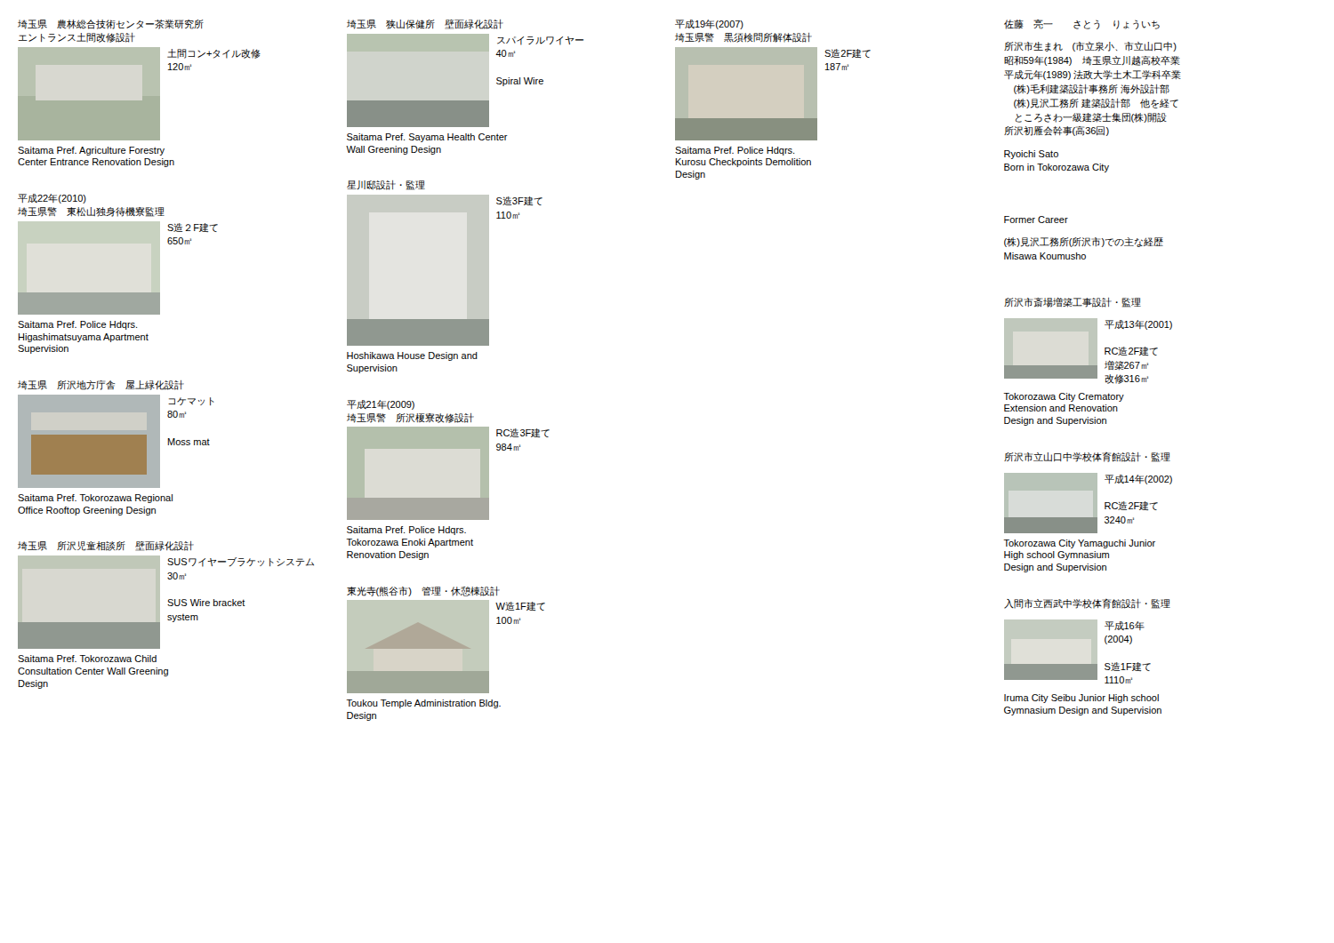埼玉県　農林総合技術センター茶業研究所
エントランス土間改修設計
土間コン+タイル改修 120㎡
Saitama Pref. Agriculture Forestry Center Entrance Renovation Design
平成22年(2010)
埼玉県警　東松山独身待機寮監理
S造２F建て 650㎡
Saitama Pref. Police Hdqrs. Higashimatsuyama Apartment Supervision
埼玉県　所沢地方庁舎　屋上緑化設計
コケマット 80㎡ Moss mat
Saitama Pref. Tokorozawa Regional Office Rooftop Greening Design
埼玉県　所沢児童相談所　壁面緑化設計
SUSワイヤーブラケットシステム 30㎡ SUS Wire bracket system
Saitama Pref. Tokorozawa Child Consultation Center Wall Greening Design
埼玉県　狭山保健所　壁面緑化設計
スパイラルワイヤー 40㎡ Spiral Wire
Saitama Pref. Sayama Health Center Wall Greening Design
星川邸設計・監理
S造3F建て 110㎡
Hoshikawa House Design and Supervision
平成21年(2009)
埼玉県警　所沢榎寮改修設計
RC造3F建て 984㎡
Saitama Pref. Police Hdqrs. Tokorozawa Enoki Apartment Renovation Design
東光寺(熊谷市)　管理・休憩棟設計
W造1F建て 100㎡
Toukou Temple Administration Bldg. Design
平成19年(2007)
埼玉県警　黒須検問所解体設計
S造2F建て 187㎡
Saitama Pref. Police Hdqrs. Kurosu Checkpoints Demolition Design
佐藤　亮一　　さとう　りょういち
所沢市生まれ　(市立泉小、市立山口中) 昭和59年(1984)　埼玉県立川越高校卒業 平成元年(1989) 法政大学土木工学科卒業 　(株)毛利建築設計事務所 海外設計部 　(株)見沢工務所 建築設計部　他を経て 　ところさわ一級建築士集団(株)開設 所沢初雁会幹事(高36回)
Ryoichi Sato
Born in Tokorozawa City
Former Career
(株)見沢工務所(所沢市)での主な経歴
Misawa Koumusho
所沢市斎場増築工事設計・監理
平成13年(2001) RC造2F建て 増築267㎡ 改修316㎡
Tokorozawa City Crematory Extension and Renovation Design and Supervision
所沢市立山口中学校体育館設計・監理
平成14年(2002) RC造2F建て 3240㎡
Tokorozawa City Yamaguchi Junior High school Gymnasium Design and Supervision
入間市立西武中学校体育館設計・監理
平成16年 (2004) S造1F建て 1110㎡
Iruma City Seibu Junior High school Gymnasium Design and Supervision